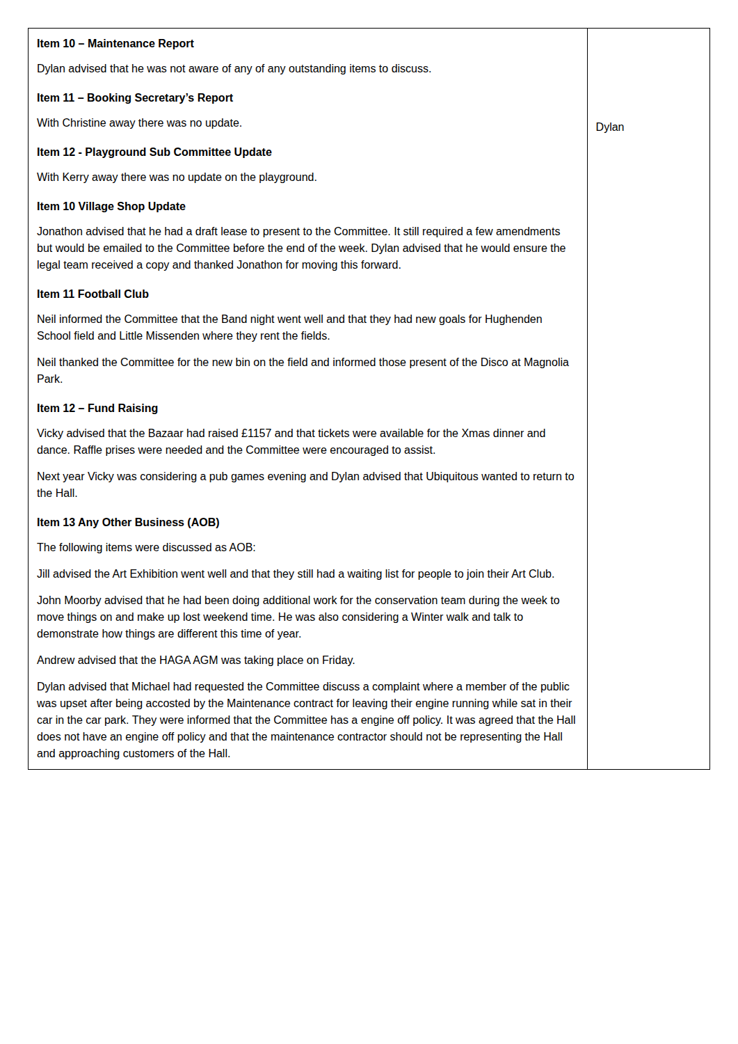| Item 10 – Maintenance Report Dylan advised that he was not aware of any of any outstanding items to discuss. Item 11 – Booking Secretary’s Report With Christine away there was no update. Item 12 - Playground Sub Committee Update With Kerry away there was no update on the playground. Item 10 Village Shop Update Jonathon advised that he had a draft lease to present to the Committee. It still required a few amendments but would be emailed to the Committee before the end of the week. Dylan advised that he would ensure the legal team received a copy and thanked Jonathon for moving this forward. Item 11 Football Club Neil informed the Committee that the Band night went well and that they had new goals for Hughenden School field and Little Missenden where they rent the fields. Neil thanked the Committee for the new bin on the field and informed those present of the Disco at Magnolia Park. Item 12 – Fund Raising Vicky advised that the Bazaar had raised £1157 and that tickets were available for the Xmas dinner and dance. Raffle prises were needed and the Committee were encouraged to assist. Next year Vicky was considering a pub games evening and Dylan advised that Ubiquitous wanted to return to the Hall. Item 13 Any Other Business (AOB) The following items were discussed as AOB: Jill advised the Art Exhibition went well and that they still had a waiting list for people to join their Art Club. John Moorby advised that he had been doing additional work for the conservation team during the week to move things on and make up lost weekend time. He was also considering a Winter walk and talk to demonstrate how things are different this time of year. Andrew advised that the HAGA AGM was taking place on Friday. Dylan advised that Michael had requested the Committee discuss a complaint where a member of the public was upset after being accosted by the Maintenance contract for leaving their engine running while sat in their car in the car park. They were informed that the Committee has a engine off policy. It was agreed that the Hall does not have an engine off policy and that the maintenance contractor should not be representing the Hall and approaching customers of the Hall. | Dylan |